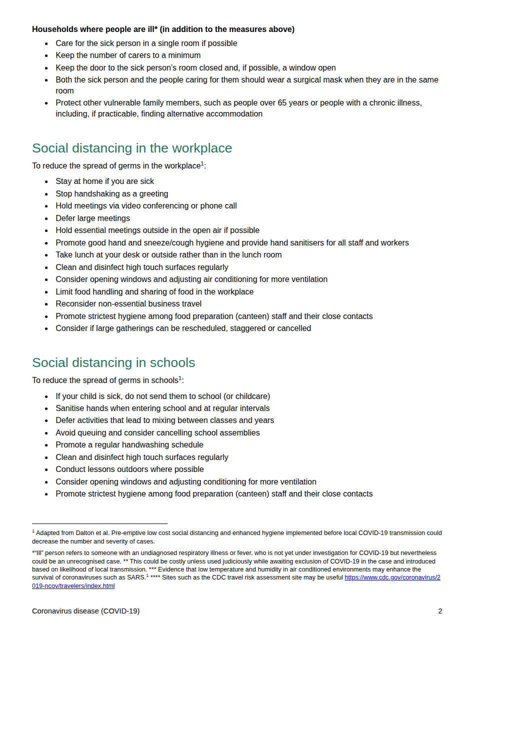Households where people are ill* (in addition to the measures above)
Care for the sick person in a single room if possible
Keep the number of carers to a minimum
Keep the door to the sick person’s room closed and, if possible, a window open
Both the sick person and the people caring for them should wear a surgical mask when they are in the same room
Protect other vulnerable family members, such as people over 65 years or people with a chronic illness, including, if practicable, finding alternative accommodation
Social distancing in the workplace
To reduce the spread of germs in the workplace1:
Stay at home if you are sick
Stop handshaking as a greeting
Hold meetings via video conferencing or phone call
Defer large meetings
Hold essential meetings outside in the open air if possible
Promote good hand and sneeze/cough hygiene and provide hand sanitisers for all staff and workers
Take lunch at your desk or outside rather than in the lunch room
Clean and disinfect high touch surfaces regularly
Consider opening windows and adjusting air conditioning for more ventilation
Limit food handling and sharing of food in the workplace
Reconsider non-essential business travel
Promote strictest hygiene among food preparation (canteen) staff and their close contacts
Consider if large gatherings can be rescheduled, staggered or cancelled
Social distancing in schools
To reduce the spread of germs in schools1:
If your child is sick, do not send them to school (or childcare)
Sanitise hands when entering school and at regular intervals
Defer activities that lead to mixing between classes and years
Avoid queuing and consider cancelling school assemblies
Promote a regular handwashing schedule
Clean and disinfect high touch surfaces regularly
Conduct lessons outdoors where possible
Consider opening windows and adjusting conditioning for more ventilation
Promote strictest hygiene among food preparation (canteen) staff and their close contacts
1 Adapted from Dalton et al. Pre-emptive low cost social distancing and enhanced hygiene implemented before local COVID-19 transmission could decrease the number and severity of cases.
*“Ill” person refers to someone with an undiagnosed respiratory illness or fever, who is not yet under investigation for COVID-19 but nevertheless could be an unrecognised case. ** This could be costly unless used judiciously while awaiting exclusion of COVID-19 in the case and introduced based on likelihood of local transmission. *** Evidence that low temperature and humidity in air conditioned environments may enhance the survival of coronaviruses such as SARS.1 **** Sites such as the CDC travel risk assessment site may be useful https://www.cdc.gov/coronavirus/2019-ncov/travelers/index.html
Coronavirus disease (COVID-19) 2